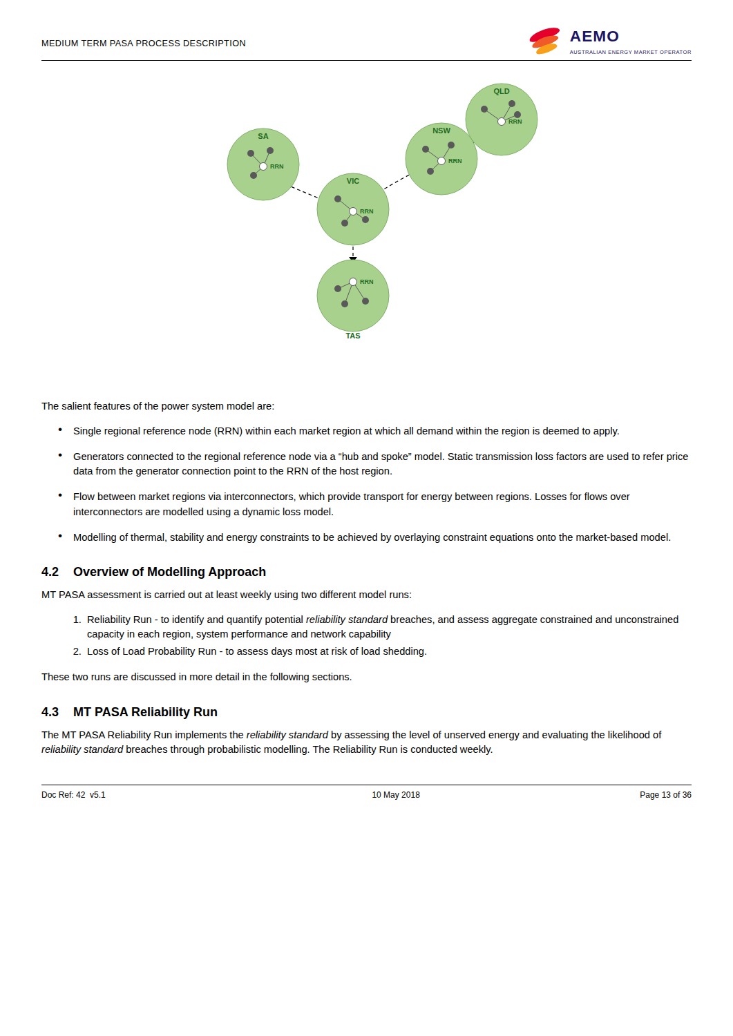Medium Term PASA Process Description
AEMO
Australian Energy Market Operator
QLD RRN NSW RRN SA RRN VIC RRN TAS RRN
The salient features of the power system model are:
Single regional reference node (RRN) within each market region at which all demand within the region is deemed to apply.
Generators connected to the regional reference node via a “hub and spoke” model. Static transmission loss factors are used to refer price data from the generator connection point to the RRN of the host region.
Flow between market regions via interconnectors, which provide transport for energy between regions. Losses for flows over interconnectors are modelled using a dynamic loss model.
Modelling of thermal, stability and energy constraints to be achieved by overlaying constraint equations onto the market-based model.
4.2 Overview of Modelling Approach
MT PASA assessment is carried out at least weekly using two different model runs:
Reliability Run - to identify and quantify potential reliability standard breaches, and assess aggregate constrained and unconstrained capacity in each region, system performance and network capability
Loss of Load Probability Run - to assess days most at risk of load shedding.
These two runs are discussed in more detail in the following sections.
4.3 MT PASA Reliability Run
The MT PASA Reliability Run implements the reliability standard by assessing the level of unserved energy and evaluating the likelihood of reliability standard breaches through probabilistic modelling. The Reliability Run is conducted weekly.
Doc Ref: 42 v5.1
10 May 2018
Page 13 of 36